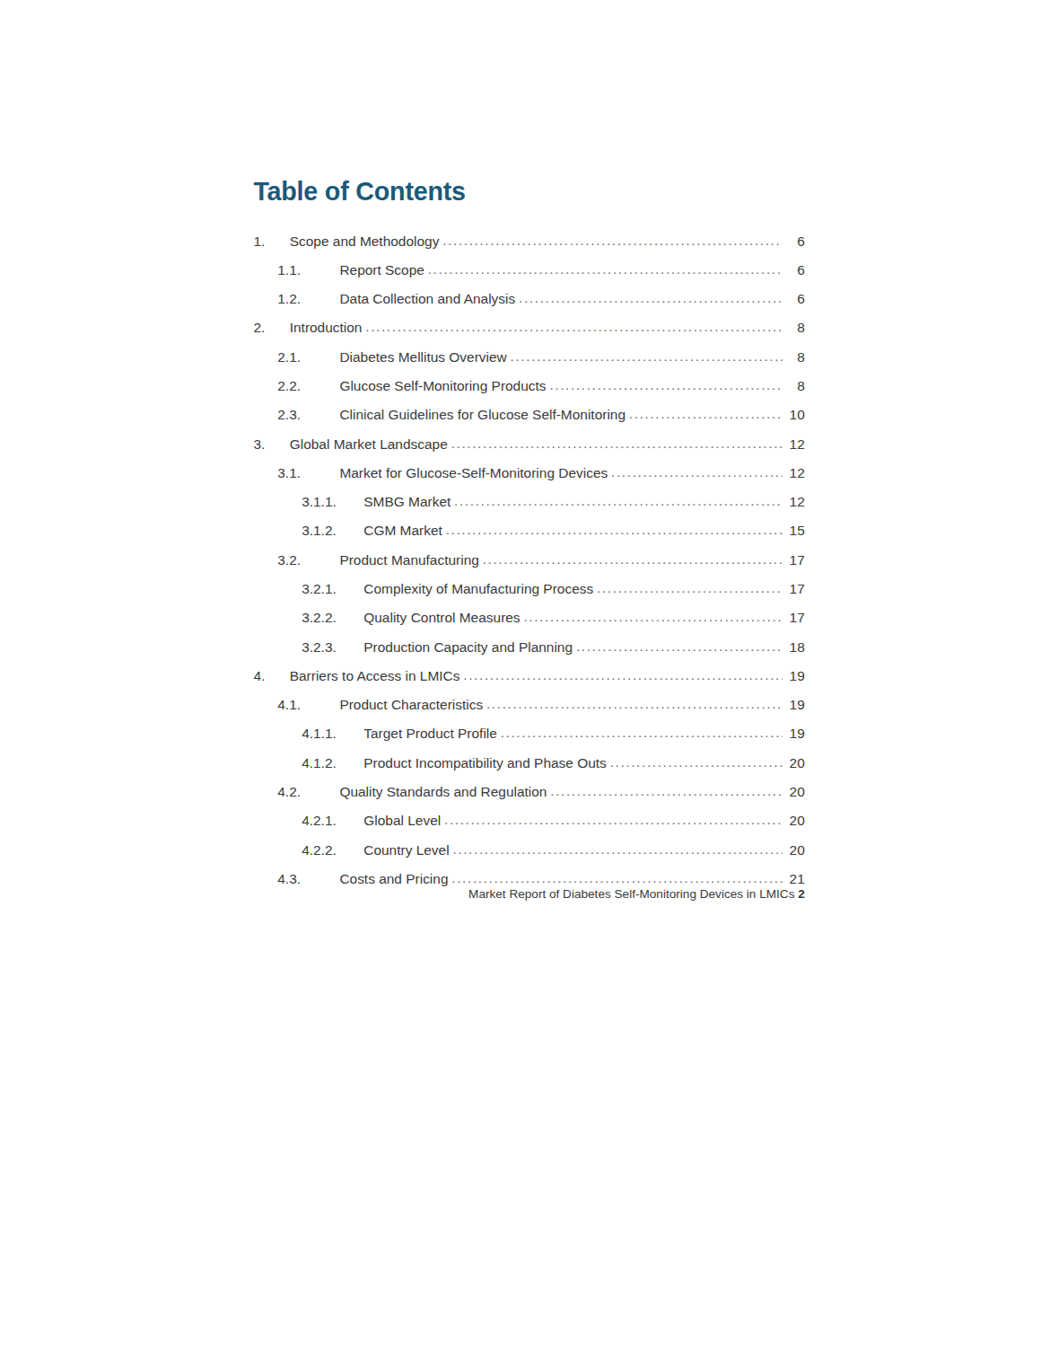Table of Contents
1. Scope and Methodology.......................................................................................................... 6
1.1. Report Scope..................................................................................................... 6
1.2. Data Collection and Analysis......................................................................... 6
2. Introduction......................................................................................................................... 8
2.1. Diabetes Mellitus Overview........................................................................... 8
2.2. Glucose Self-Monitoring Products................................................................ 8
2.3. Clinical Guidelines for Glucose Self-Monitoring........................................... 10
3. Global Market Landscape................................................................................................. 12
3.1. Market for Glucose-Self-Monitoring Devices.............................................. 12
3.1.1. SMBG Market............................................................................................. 12
3.1.2. CGM Market................................................................................................ 15
3.2. Product Manufacturing.................................................................................. 17
3.2.1. Complexity of Manufacturing Process..................................................... 17
3.2.2. Quality Control Measures........................................................................... 17
3.2.3. Production Capacity and Planning.......................................................... 18
4. Barriers to Access in LMICs.............................................................................................. 19
4.1. Product Characteristics.................................................................................. 19
4.1.1. Target Product Profile................................................................................ 19
4.1.2. Product Incompatibility and Phase Outs.................................................. 20
4.2. Quality Standards and Regulation................................................................ 20
4.2.1. Global Level................................................................................................. 20
4.2.2. Country Level............................................................................................... 20
4.3. Costs and Pricing......................................................................................... 21
Market Report of Diabetes Self-Monitoring Devices in LMICs 2